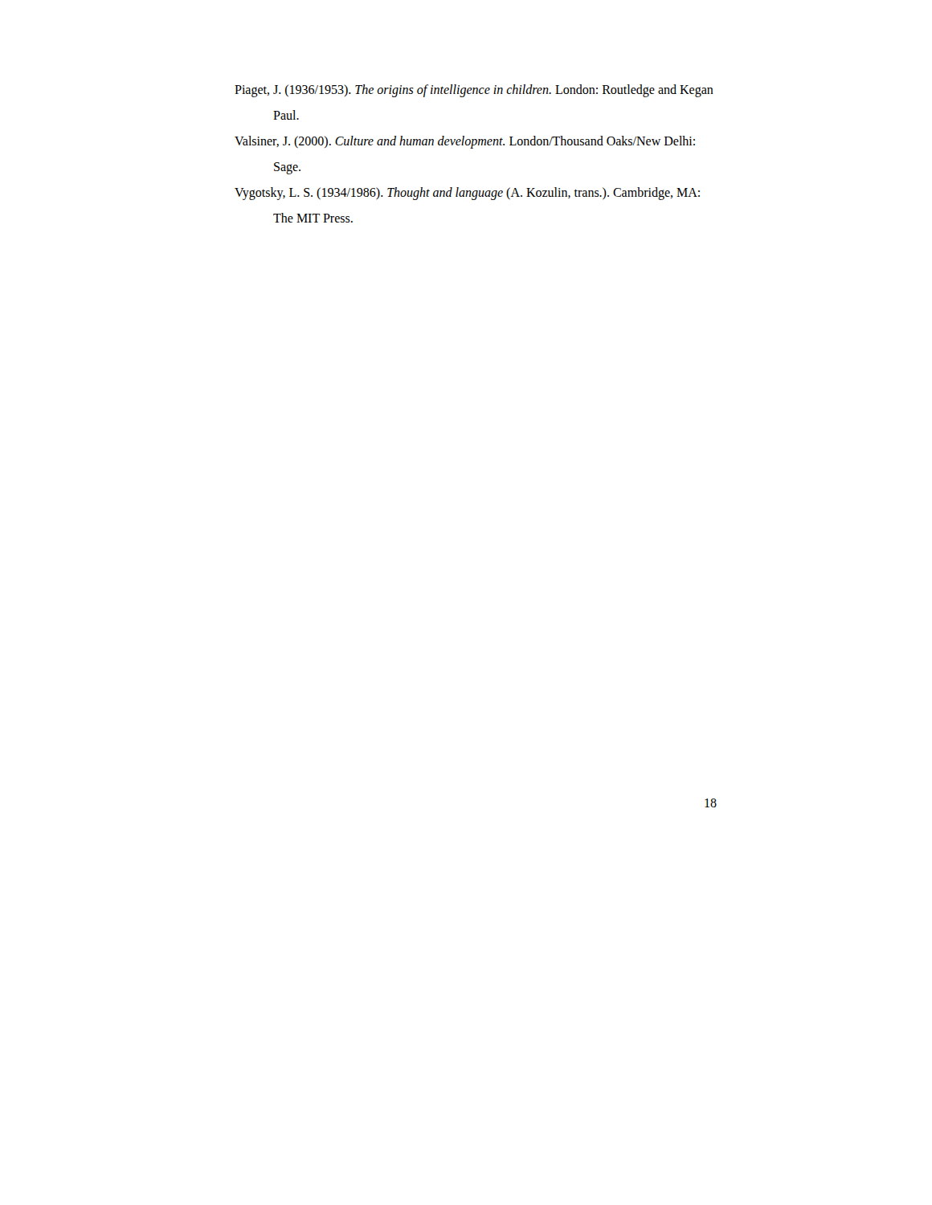Piaget, J. (1936/1953). The origins of intelligence in children. London: Routledge and Kegan Paul.
Valsiner, J. (2000). Culture and human development. London/Thousand Oaks/New Delhi: Sage.
Vygotsky, L. S. (1934/1986). Thought and language (A. Kozulin, trans.). Cambridge, MA: The MIT Press.
18